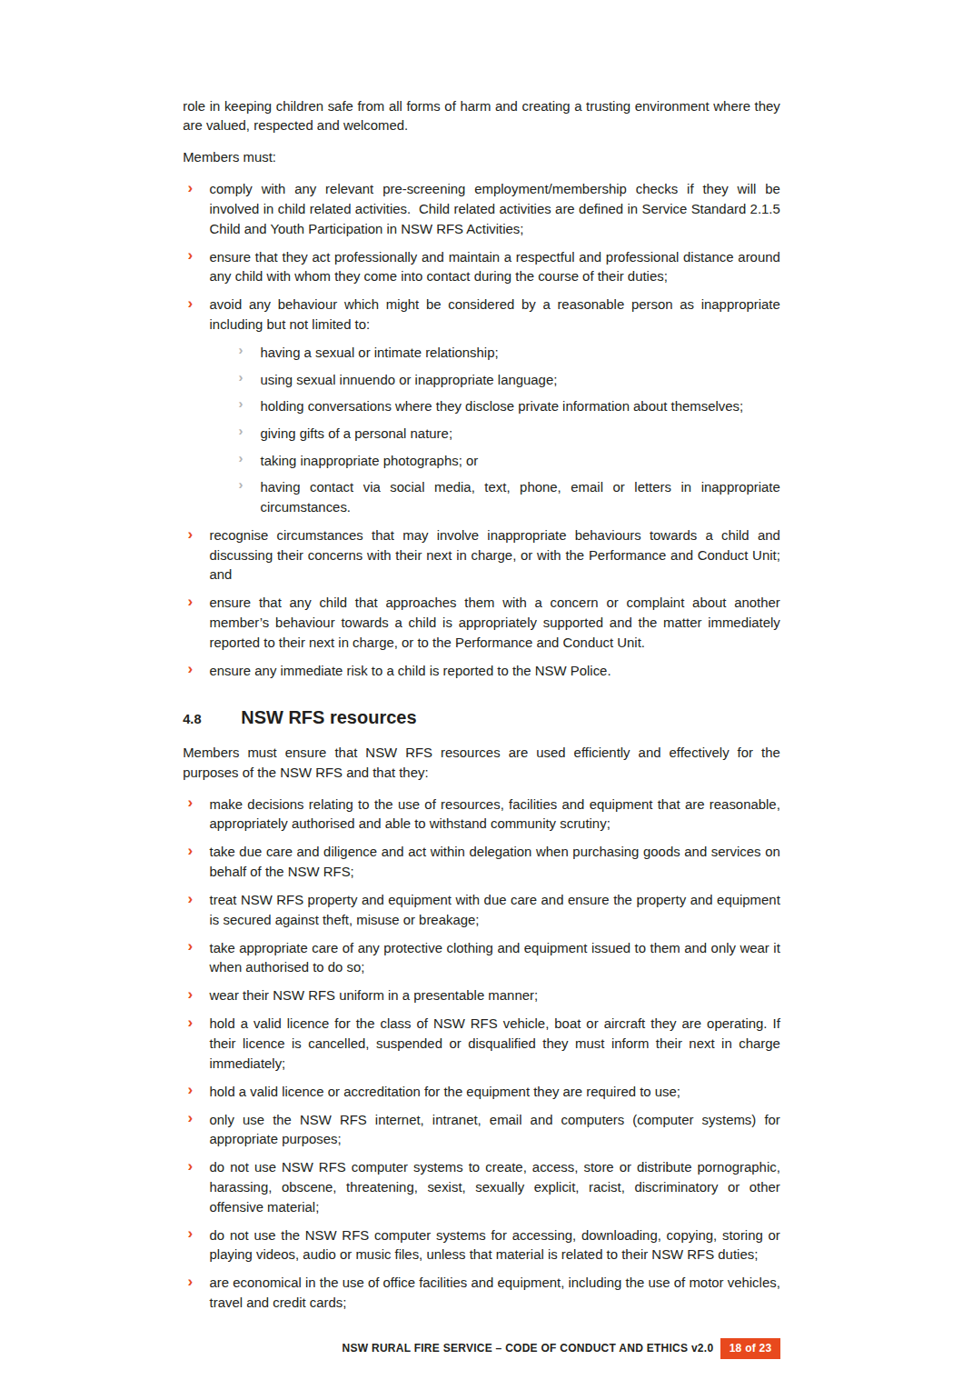role in keeping children safe from all forms of harm and creating a trusting environment where they are valued, respected and welcomed.
Members must:
comply with any relevant pre-screening employment/membership checks if they will be involved in child related activities. Child related activities are defined in Service Standard 2.1.5 Child and Youth Participation in NSW RFS Activities;
ensure that they act professionally and maintain a respectful and professional distance around any child with whom they come into contact during the course of their duties;
avoid any behaviour which might be considered by a reasonable person as inappropriate including but not limited to:
having a sexual or intimate relationship;
using sexual innuendo or inappropriate language;
holding conversations where they disclose private information about themselves;
giving gifts of a personal nature;
taking inappropriate photographs; or
having contact via social media, text, phone, email or letters in inappropriate circumstances.
recognise circumstances that may involve inappropriate behaviours towards a child and discussing their concerns with their next in charge, or with the Performance and Conduct Unit; and
ensure that any child that approaches them with a concern or complaint about another member’s behaviour towards a child is appropriately supported and the matter immediately reported to their next in charge, or to the Performance and Conduct Unit.
ensure any immediate risk to a child is reported to the NSW Police.
4.8 NSW RFS resources
Members must ensure that NSW RFS resources are used efficiently and effectively for the purposes of the NSW RFS and that they:
make decisions relating to the use of resources, facilities and equipment that are reasonable, appropriately authorised and able to withstand community scrutiny;
take due care and diligence and act within delegation when purchasing goods and services on behalf of the NSW RFS;
treat NSW RFS property and equipment with due care and ensure the property and equipment is secured against theft, misuse or breakage;
take appropriate care of any protective clothing and equipment issued to them and only wear it when authorised to do so;
wear their NSW RFS uniform in a presentable manner;
hold a valid licence for the class of NSW RFS vehicle, boat or aircraft they are operating. If their licence is cancelled, suspended or disqualified they must inform their next in charge immediately;
hold a valid licence or accreditation for the equipment they are required to use;
only use the NSW RFS internet, intranet, email and computers (computer systems) for appropriate purposes;
do not use NSW RFS computer systems to create, access, store or distribute pornographic, harassing, obscene, threatening, sexist, sexually explicit, racist, discriminatory or other offensive material;
do not use the NSW RFS computer systems for accessing, downloading, copying, storing or playing videos, audio or music files, unless that material is related to their NSW RFS duties;
are economical in the use of office facilities and equipment, including the use of motor vehicles, travel and credit cards;
NSW RURAL FIRE SERVICE – CODE OF CONDUCT AND ETHICS v2.018 of 23